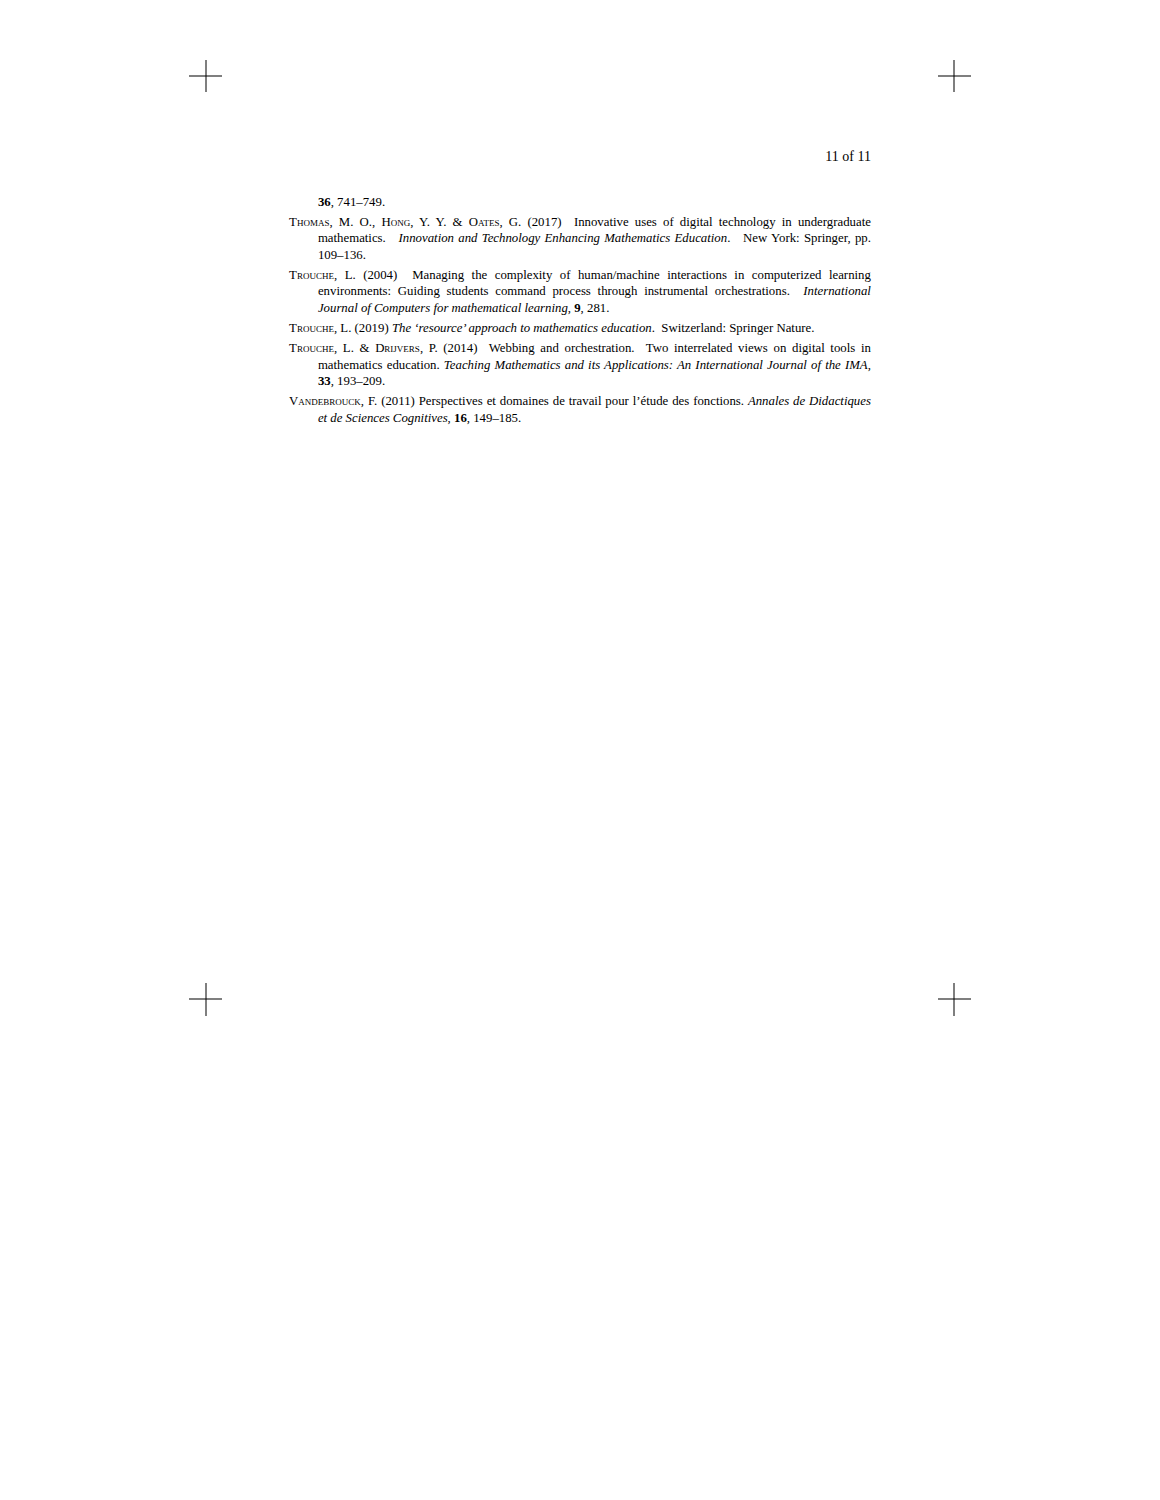11 of 11
36, 741–749.
Thomas, M. O., Hong, Y. Y. & Oates, G. (2017) Innovative uses of digital technology in undergraduate mathematics. Innovation and Technology Enhancing Mathematics Education. New York: Springer, pp. 109–136.
Trouche, L. (2004) Managing the complexity of human/machine interactions in computerized learning environments: Guiding students command process through instrumental orchestrations. International Journal of Computers for mathematical learning, 9, 281.
Trouche, L. (2019) The ‘resource’ approach to mathematics education. Switzerland: Springer Nature.
Trouche, L. & Drijvers, P. (2014) Webbing and orchestration. Two interrelated views on digital tools in mathematics education. Teaching Mathematics and its Applications: An International Journal of the IMA, 33, 193–209.
Vandebrouck, F. (2011) Perspectives et domaines de travail pour l’étude des fonctions. Annales de Didactiques et de Sciences Cognitives, 16, 149–185.